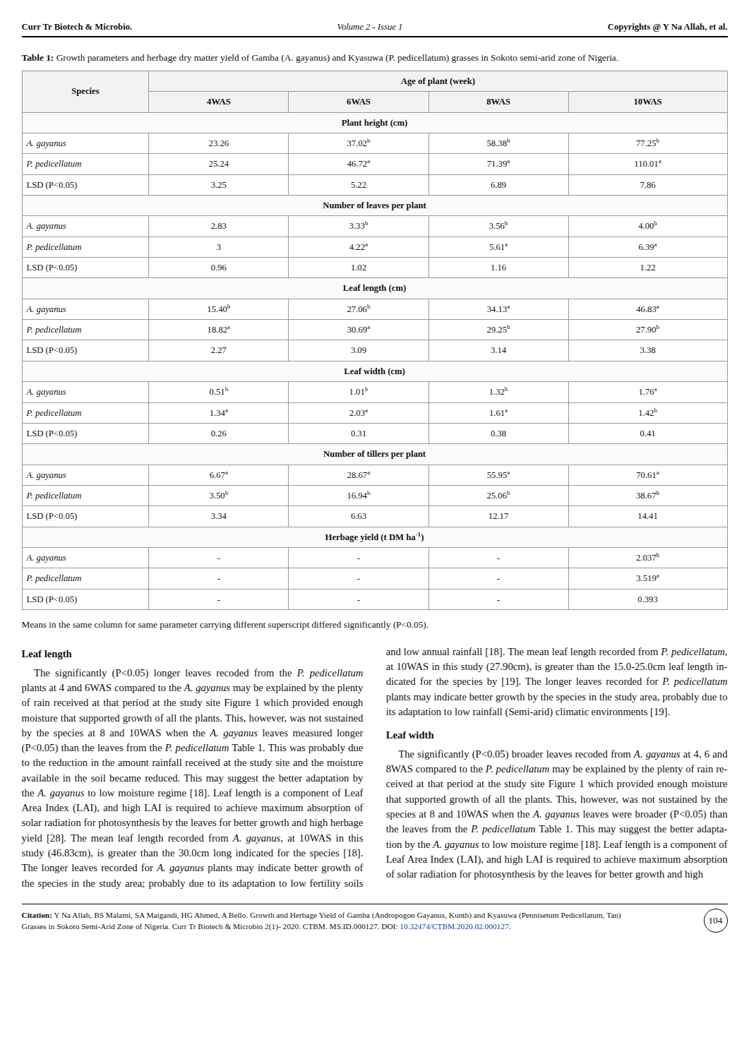Curr Tr Biotech & Microbio.
Volume 2 - Issue 1
Copyrights @ Y Na Allah, et al.
Table 1: Growth parameters and herbage dry matter yield of Gamba (A. gayanus) and Kyasuwa (P. pedicellatum) grasses in Sokoto semi-arid zone of Nigeria.
| Species | Age of plant (week) |
| --- | --- |
| 4WAS | 6WAS | 8WAS | 10WAS |
| Plant height (cm) |
| A. gayanus | 23.26 | 37.02 b | 58.38 b | 77.25 b |
| P. pedicellatum | 25.24 | 46.72 a | 71.39 a | 110.01 a |
| LSD (P<0.05) | 3.25 | 5.22 | 6.89 | 7.86 |
| Number of leaves per plant |
| A. gayanus | 2.83 | 3.33 b | 3.56 b | 4.00 b |
| P. pedicellatum | 3 | 4.22 a | 5.61 a | 6.39 a |
| LSD (P<0.05) | 0.96 | 1.02 | 1.16 | 1.22 |
| Leaf length (cm) |
| A. gayanus | 15.40 b | 27.06 b | 34.13 a | 46.83 a |
| P. pedicellatum | 18.82 a | 30.69 a | 29.25 b | 27.90 b |
| LSD (P<0.05) | 2.27 | 3.09 | 3.14 | 3.38 |
| Leaf width (cm) |
| A. gayanus | 0.51 b | 1.01 b | 1.32 b | 1.76 a |
| P. pedicellatum | 1.34 a | 2.03 a | 1.61 a | 1.42 b |
| LSD (P<0.05) | 0.26 | 0.31 | 0.38 | 0.41 |
| Number of tillers per plant |
| A. gayanus | 6.67 a | 28.67 a | 55.95 a | 70.61 a |
| P. pedicellatum | 3.50 b | 16.94 b | 25.06 b | 38.67 b |
| LSD (P<0.05) | 3.34 | 6.63 | 12.17 | 14.41 |
| Herbage yield (t DM ha -1 ) |
| A. gayanus | - | - | - | 2.037 b |
| P. pedicellatum | - | - | - | 3.519 a |
| LSD (P<0.05) | - | - | - | 0.393 |
Means in the same column for same parameter carrying different superscript differed significantly (P<0.05).
Leaf length
The significantly (P<0.05) longer leaves recoded from the P. pedicellatum plants at 4 and 6WAS compared to the A. gayanus may be explained by the plenty of rain received at that period at the study site Figure 1 which provided enough moisture that supported growth of all the plants. This, however, was not sustained by the species at 8 and 10WAS when the A. gayanus leaves measured longer (P<0.05) than the leaves from the P. pedicellatum Table 1. This was probably due to the reduction in the amount rainfall received at the study site and the moisture available in the soil became reduced. This may suggest the better adaptation by the A. gayanus to low moisture regime [18]. Leaf length is a component of Leaf Area Index (LAI), and high LAI is required to achieve maximum absorption of solar radiation for photosynthesis by the leaves for better growth and high herbage yield [28]. The mean leaf length recorded from A. gayanus, at 10WAS in this study (46.83cm), is greater than the 30.0cm long indicated for the species [18]. The longer leaves recorded for A. gayanus plants may indicate better growth of the species in the study area; probably due to its adaptation to low fertility soils and low annual rainfall [18]. The mean leaf length recorded from P. pedicellatum, at 10WAS in this study (27.90cm), is greater than the 15.0-25.0cm leaf length indicated for the species by [19]. The longer leaves recorded for P. pedicellatum plants may indicate better growth by the species in the study area, probably due to its adaptation to low rainfall (Semi-arid) climatic environments [19].
Leaf width
The significantly (P<0.05) broader leaves recoded from A. gayanus at 4, 6 and 8WAS compared to the P. pedicellatum may be explained by the plenty of rain received at that period at the study site Figure 1 which provided enough moisture that supported growth of all the plants. This, however, was not sustained by the species at 8 and 10WAS when the A. gayanus leaves were broader (P<0.05) than the leaves from the P. pedicellatum Table 1. This may suggest the better adaptation by the A. gayanus to low moisture regime [18]. Leaf length is a component of Leaf Area Index (LAI), and high LAI is required to achieve maximum absorption of solar radiation for photosynthesis by the leaves for better growth and high
Citation: Y Na Allah, BS Malami, SA Maigandi, HG Ahmed, A Bello. Growth and Herbage Yield of Gamba (Andropogon Gayanus, Kunth) and Kyasuwa (Pennisetum Pedicellatum, Tan) Grasses in Sokoto Semi-Arid Zone of Nigeria. Curr Tr Biotech & Microbio 2(1)- 2020. CTBM. MS.ID.000127. DOI: 10.32474/CTBM.2020.02.000127.
104